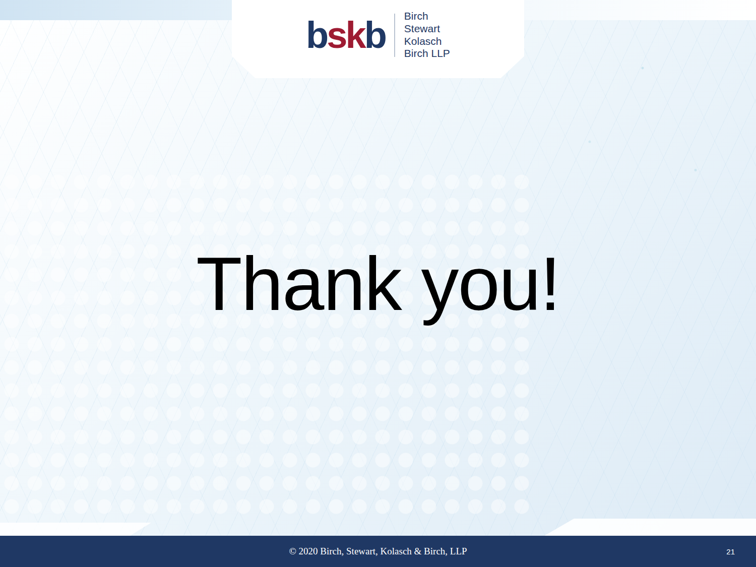bskb
Birch
Stewart
Kolasch
Birch LLP
Thank you!
© 2020 Birch, Stewart, Kolasch & Birch, LLP 21